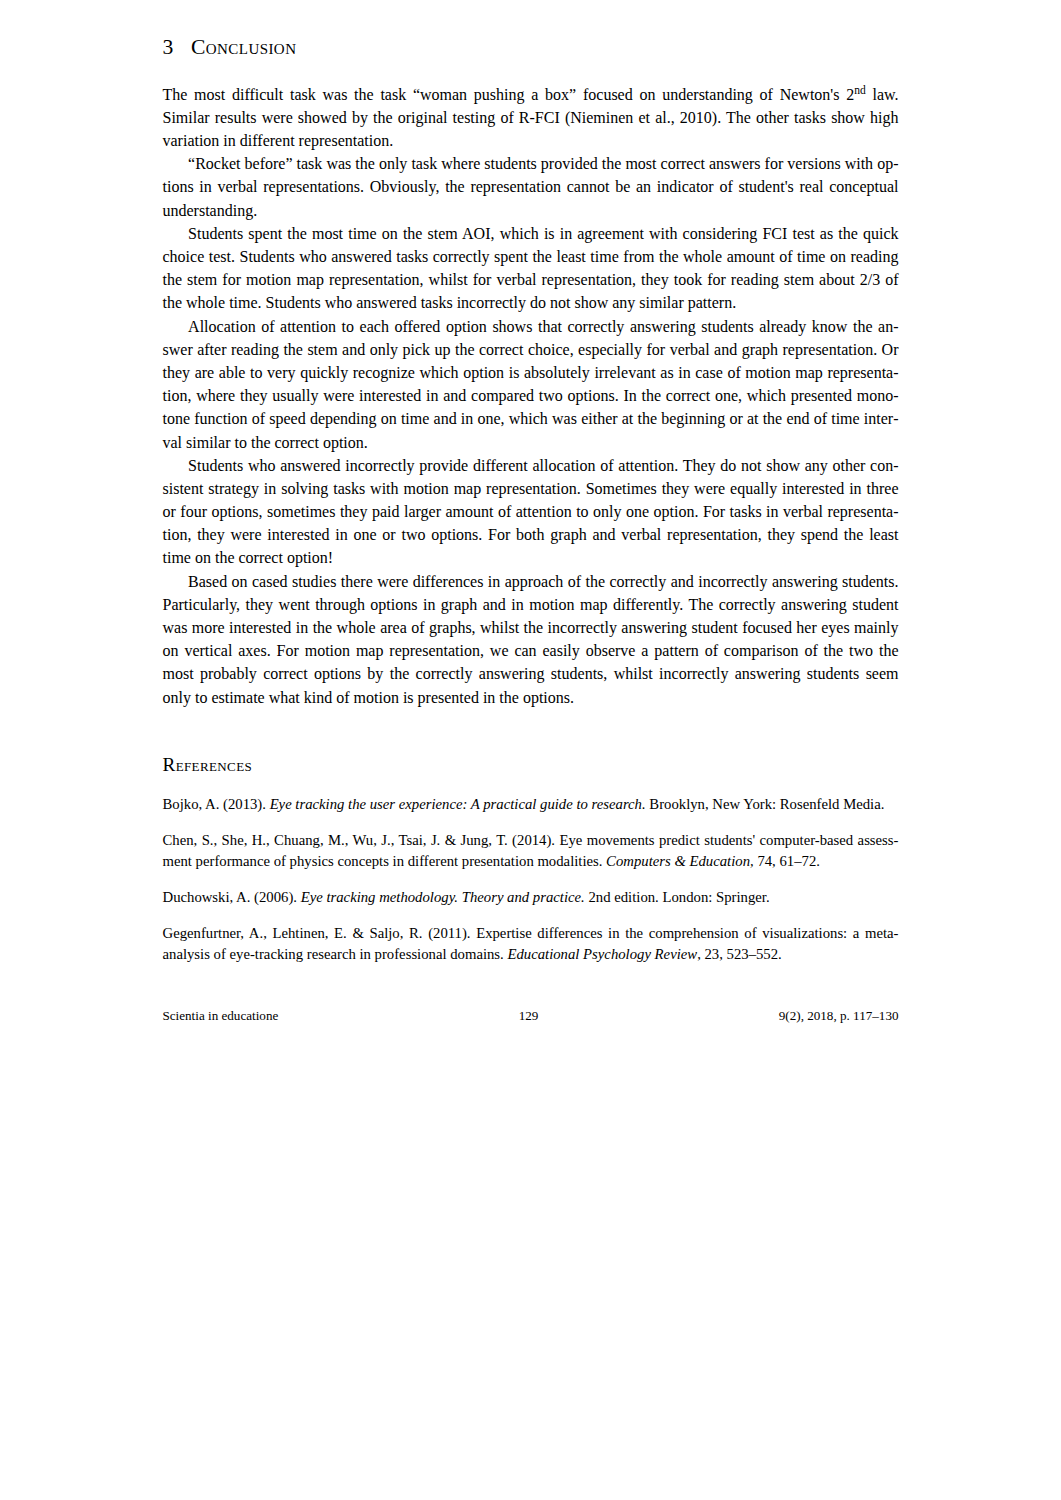3 Conclusion
The most difficult task was the task “woman pushing a box” focused on understanding of Newton's 2nd law. Similar results were showed by the original testing of R-FCI (Nieminen et al., 2010). The other tasks show high variation in different representation.
“Rocket before” task was the only task where students provided the most correct answers for versions with options in verbal representations. Obviously, the representation cannot be an indicator of student's real conceptual understanding.
Students spent the most time on the stem AOI, which is in agreement with considering FCI test as the quick choice test. Students who answered tasks correctly spent the least time from the whole amount of time on reading the stem for motion map representation, whilst for verbal representation, they took for reading stem about 2/3 of the whole time. Students who answered tasks incorrectly do not show any similar pattern.
Allocation of attention to each offered option shows that correctly answering students already know the answer after reading the stem and only pick up the correct choice, especially for verbal and graph representation. Or they are able to very quickly recognize which option is absolutely irrelevant as in case of motion map representation, where they usually were interested in and compared two options. In the correct one, which presented monotone function of speed depending on time and in one, which was either at the beginning or at the end of time interval similar to the correct option.
Students who answered incorrectly provide different allocation of attention. They do not show any other consistent strategy in solving tasks with motion map representation. Sometimes they were equally interested in three or four options, sometimes they paid larger amount of attention to only one option. For tasks in verbal representation, they were interested in one or two options. For both graph and verbal representation, they spend the least time on the correct option!
Based on cased studies there were differences in approach of the correctly and incorrectly answering students. Particularly, they went through options in graph and in motion map differently. The correctly answering student was more interested in the whole area of graphs, whilst the incorrectly answering student focused her eyes mainly on vertical axes. For motion map representation, we can easily observe a pattern of comparison of the two the most probably correct options by the correctly answering students, whilst incorrectly answering students seem only to estimate what kind of motion is presented in the options.
References
Bojko, A. (2013). Eye tracking the user experience: A practical guide to research. Brooklyn, New York: Rosenfeld Media.
Chen, S., She, H., Chuang, M., Wu, J., Tsai, J. & Jung, T. (2014). Eye movements predict students' computer-based assessment performance of physics concepts in different presentation modalities. Computers & Education, 74, 61–72.
Duchowski, A. (2006). Eye tracking methodology. Theory and practice. 2nd edition. London: Springer.
Gegenfurtner, A., Lehtinen, E. & Saljo, R. (2011). Expertise differences in the comprehension of visualizations: a meta-analysis of eye-tracking research in professional domains. Educational Psychology Review, 23, 523–552.
Scientia in educatione 129 9(2), 2018, p. 117–130